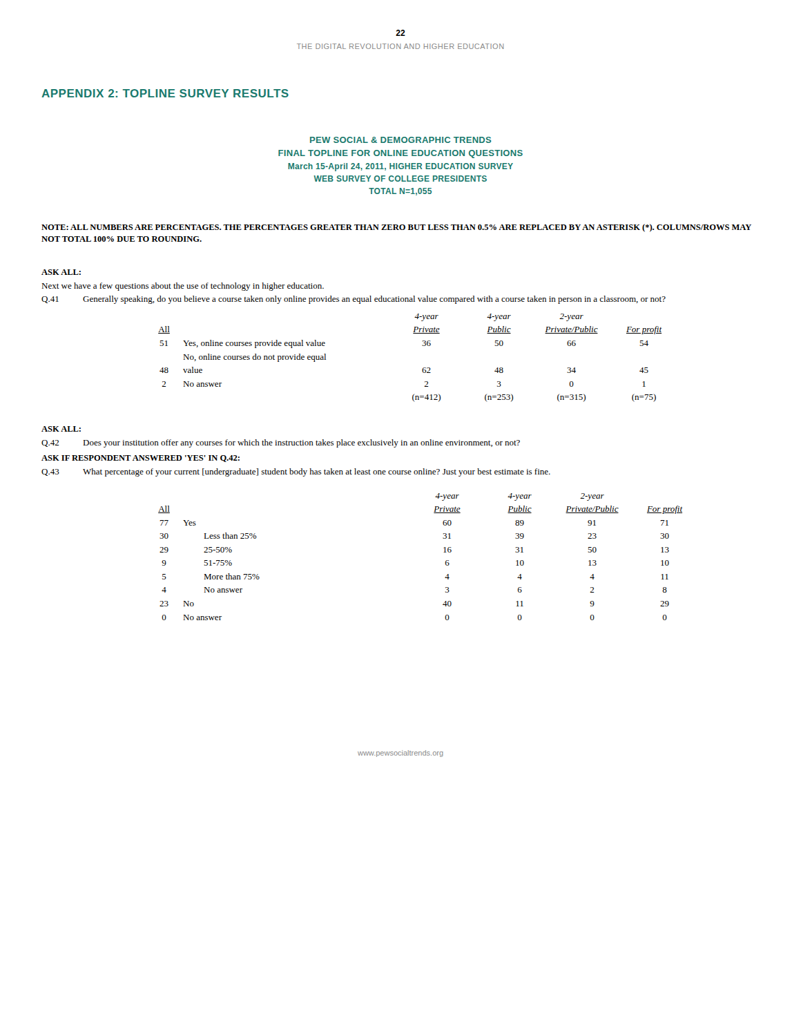22
THE DIGITAL REVOLUTION AND HIGHER EDUCATION
APPENDIX 2: TOPLINE SURVEY RESULTS
PEW SOCIAL & DEMOGRAPHIC TRENDS
FINAL TOPLINE FOR ONLINE EDUCATION QUESTIONS
March 15-April 24, 2011, HIGHER EDUCATION SURVEY
WEB SURVEY OF COLLEGE PRESIDENTS
TOTAL N=1,055
NOTE: ALL NUMBERS ARE PERCENTAGES. THE PERCENTAGES GREATER THAN ZERO BUT LESS THAN 0.5% ARE REPLACED BY AN ASTERISK (*). COLUMNS/ROWS MAY NOT TOTAL 100% DUE TO ROUNDING.
ASK ALL:
Next we have a few questions about the use of technology in higher education.
Q.41
Generally speaking, do you believe a course taken only online provides an equal educational value compared with a course taken in person in a classroom, or not?
| | | 4-year | 4-year | 2-year | |
| All | | Private | Public | Private/Public | For profit |
| 51 | Yes, online courses provide equal value | 36 | 50 | 66 | 54 |
| | No, online courses do not provide equal | | | | |
| 48 | value | 62 | 48 | 34 | 45 |
| 2 | No answer | 2 | 3 | 0 | 1 |
| | | (n=412) | (n=253) | (n=315) | (n=75) |
ASK ALL:
Q.42
Does your institution offer any courses for which the instruction takes place exclusively in an online environment, or not?
ASK IF RESPONDENT ANSWERED 'YES' IN Q.42:
Q.43
What percentage of your current [undergraduate] student body has taken at least one course online? Just your best estimate is fine.
| | | 4-year | 4-year | 2-year | |
| All | | Private | Public | Private/Public | For profit |
| 77 | Yes | 60 | 89 | 91 | 71 |
| 30 | Less than 25% | 31 | 39 | 23 | 30 |
| 29 | 25-50% | 16 | 31 | 50 | 13 |
| 9 | 51-75% | 6 | 10 | 13 | 10 |
| 5 | More than 75% | 4 | 4 | 4 | 11 |
| 4 | No answer | 3 | 6 | 2 | 8 |
| 23 | No | 40 | 11 | 9 | 29 |
| 0 | No answer | 0 | 0 | 0 | 0 |
www.pewsocialtrends.org